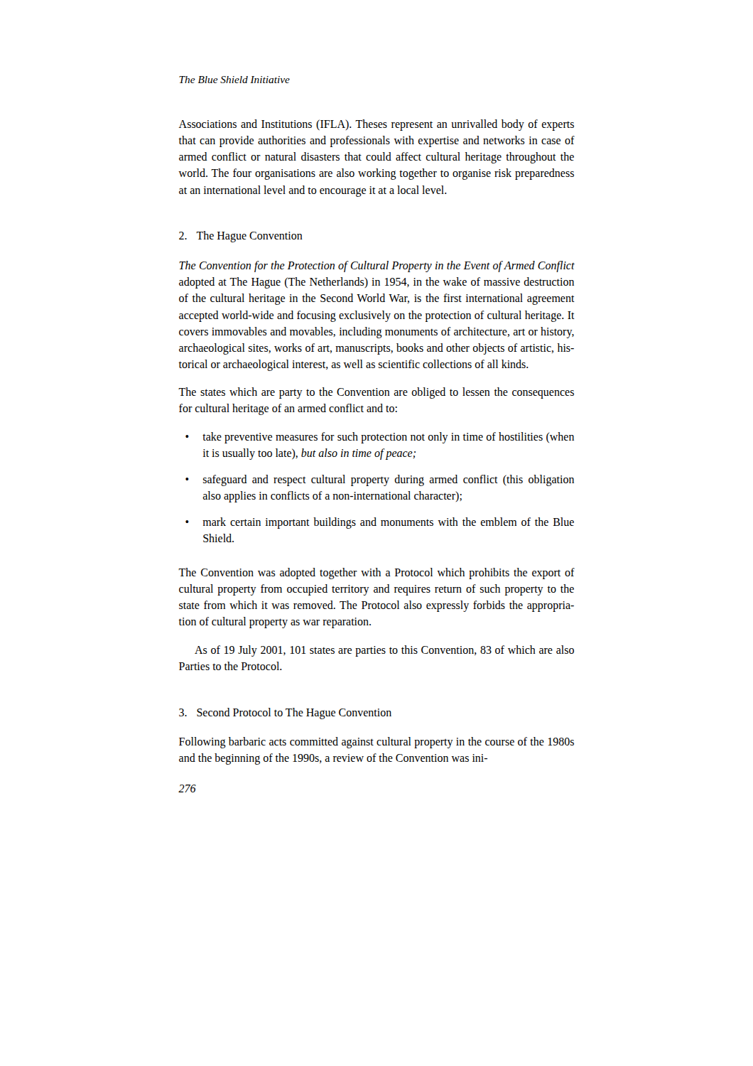The Blue Shield Initiative
Associations and Institutions (IFLA). Theses represent an unrivalled body of experts that can provide authorities and professionals with expertise and networks in case of armed conflict or natural disasters that could affect cultural heritage throughout the world. The four organisations are also working together to organise risk preparedness at an international level and to encourage it at a local level.
2. The Hague Convention
The Convention for the Protection of Cultural Property in the Event of Armed Conflict adopted at The Hague (The Netherlands) in 1954, in the wake of massive destruction of the cultural heritage in the Second World War, is the first international agreement accepted world-wide and focusing exclusively on the protection of cultural heritage. It covers immovables and movables, including monuments of architecture, art or history, archaeological sites, works of art, manuscripts, books and other objects of artistic, historical or archaeological interest, as well as scientific collections of all kinds.
The states which are party to the Convention are obliged to lessen the consequences for cultural heritage of an armed conflict and to:
take preventive measures for such protection not only in time of hostilities (when it is usually too late), but also in time of peace;
safeguard and respect cultural property during armed conflict (this obligation also applies in conflicts of a non-international character);
mark certain important buildings and monuments with the emblem of the Blue Shield.
The Convention was adopted together with a Protocol which prohibits the export of cultural property from occupied territory and requires return of such property to the state from which it was removed. The Protocol also expressly forbids the appropriation of cultural property as war reparation.
As of 19 July 2001, 101 states are parties to this Convention, 83 of which are also Parties to the Protocol.
3. Second Protocol to The Hague Convention
Following barbaric acts committed against cultural property in the course of the 1980s and the beginning of the 1990s, a review of the Convention was ini-
276